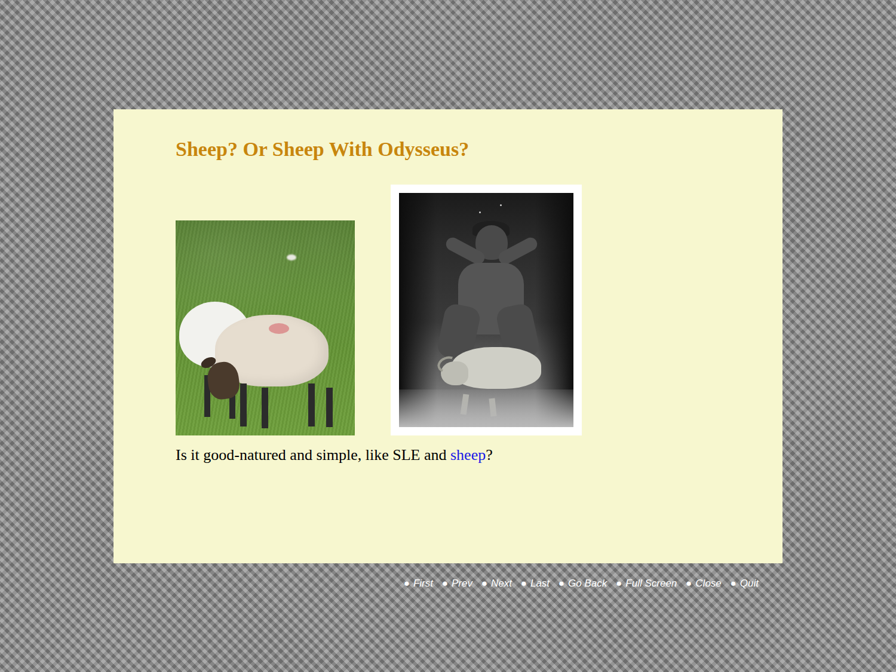Sheep? Or Sheep With Odysseus?
Is it good-natured and simple, like SLE and sheep?
●First ●Prev ●Next ●Last ●Go Back ●Full Screen ●Close ●Quit